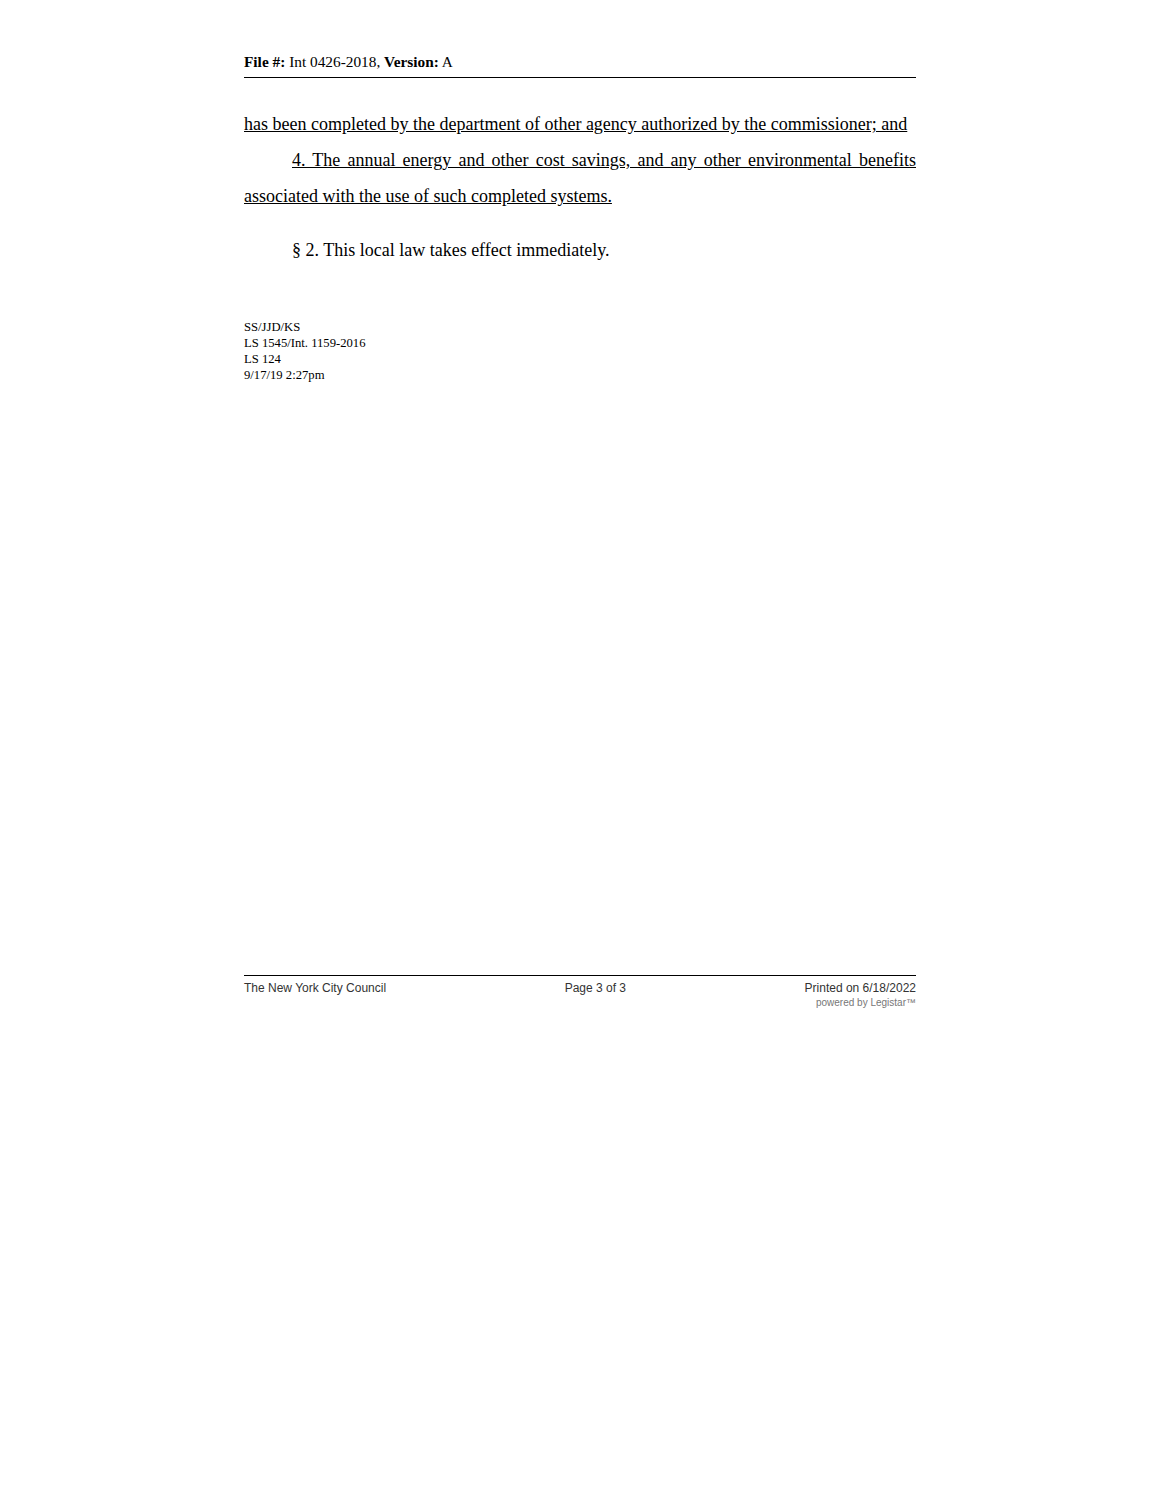File #: Int 0426-2018, Version: A
has been completed by the department of other agency authorized by the commissioner; and
4. The annual energy and other cost savings, and any other environmental benefits associated with the use of such completed systems.
§ 2. This local law takes effect immediately.
SS/JJD/KS
LS 1545/Int. 1159-2016
LS 124
9/17/19 2:27pm
The New York City Council
Page 3 of 3
Printed on 6/18/2022 powered by Legistar™